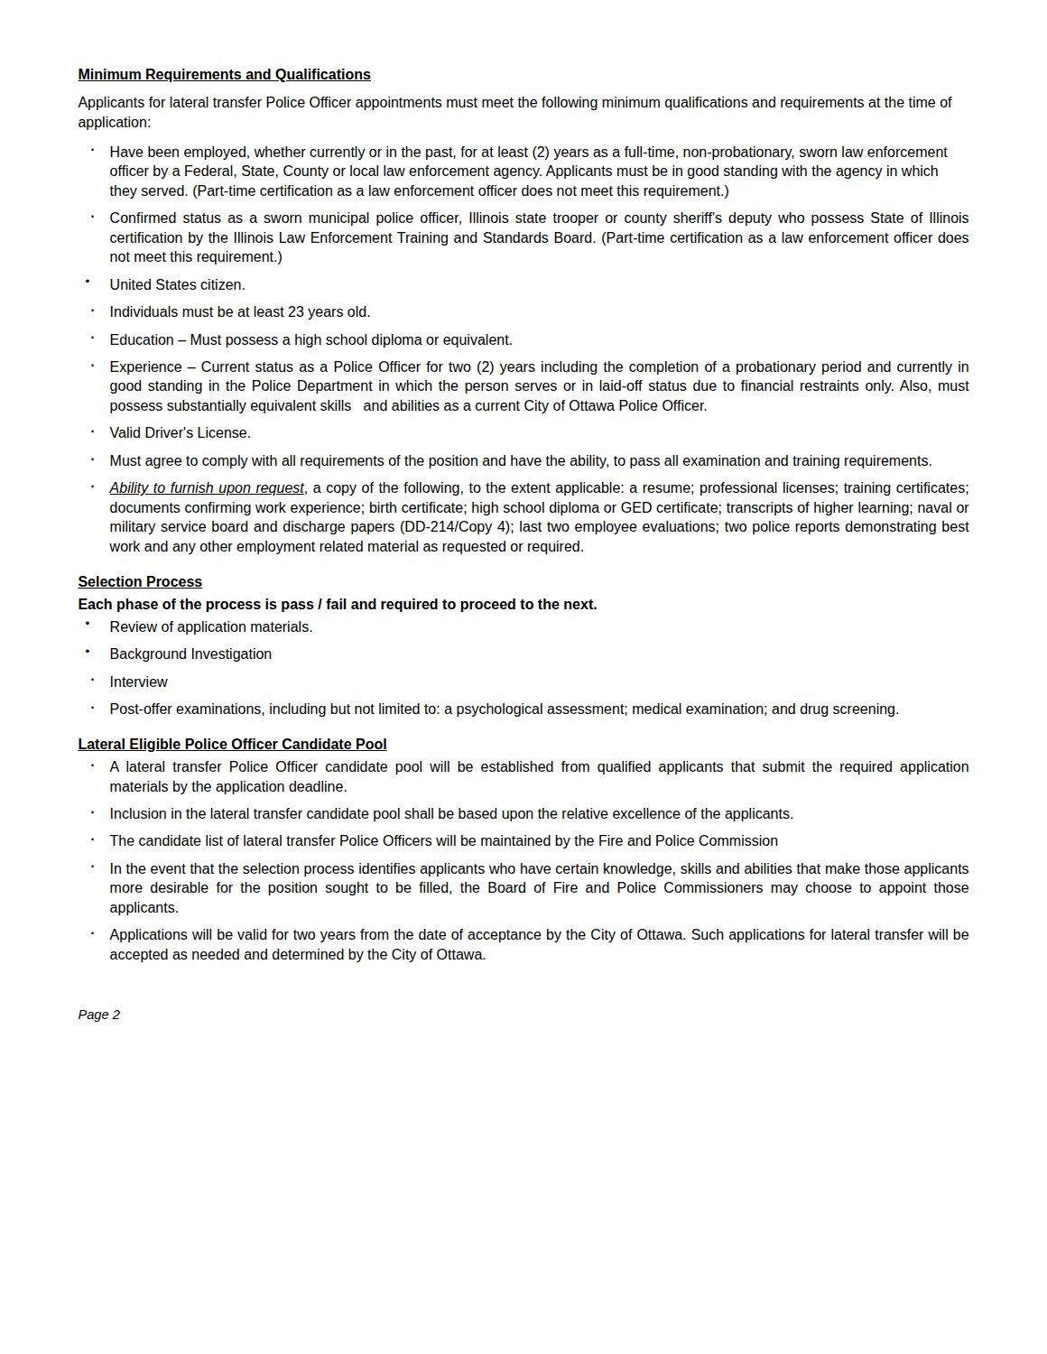Minimum Requirements and Qualifications
Applicants for lateral transfer Police Officer appointments must meet the following minimum qualifications and requirements at the time of application:
Have been employed, whether currently or in the past, for at least (2) years as a full-time, non-probationary, sworn law enforcement officer by a Federal, State, County or local law enforcement agency. Applicants must be in good standing with the agency in which they served. (Part-time certification as a law enforcement officer does not meet this requirement.)
Confirmed status as a sworn municipal police officer, Illinois state trooper or county sheriff's deputy who possess State of Illinois certification by the Illinois Law Enforcement Training and Standards Board. (Part-time certification as a law enforcement officer does not meet this requirement.)
United States citizen.
Individuals must be at least 23 years old.
Education – Must possess a high school diploma or equivalent.
Experience – Current status as a Police Officer for two (2) years including the completion of a probationary period and currently in good standing in the Police Department in which the person serves or in laid-off status due to financial restraints only. Also, must possess substantially equivalent skills and abilities as a current City of Ottawa Police Officer.
Valid Driver's License.
Must agree to comply with all requirements of the position and have the ability, to pass all examination and training requirements.
Ability to furnish upon request, a copy of the following, to the extent applicable: a resume; professional licenses; training certificates; documents confirming work experience; birth certificate; high school diploma or GED certificate; transcripts of higher learning; naval or military service board and discharge papers (DD-214/Copy 4); last two employee evaluations; two police reports demonstrating best work and any other employment related material as requested or required.
Selection Process
Each phase of the process is pass / fail and required to proceed to the next.
Review of application materials.
Background Investigation
Interview
Post-offer examinations, including but not limited to: a psychological assessment; medical examination; and drug screening.
Lateral Eligible Police Officer Candidate Pool
A lateral transfer Police Officer candidate pool will be established from qualified applicants that submit the required application materials by the application deadline.
Inclusion in the lateral transfer candidate pool shall be based upon the relative excellence of the applicants.
The candidate list of lateral transfer Police Officers will be maintained by the Fire and Police Commission
In the event that the selection process identifies applicants who have certain knowledge, skills and abilities that make those applicants more desirable for the position sought to be filled, the Board of Fire and Police Commissioners may choose to appoint those applicants.
Applications will be valid for two years from the date of acceptance by the City of Ottawa. Such applications for lateral transfer will be accepted as needed and determined by the City of Ottawa.
Page 2